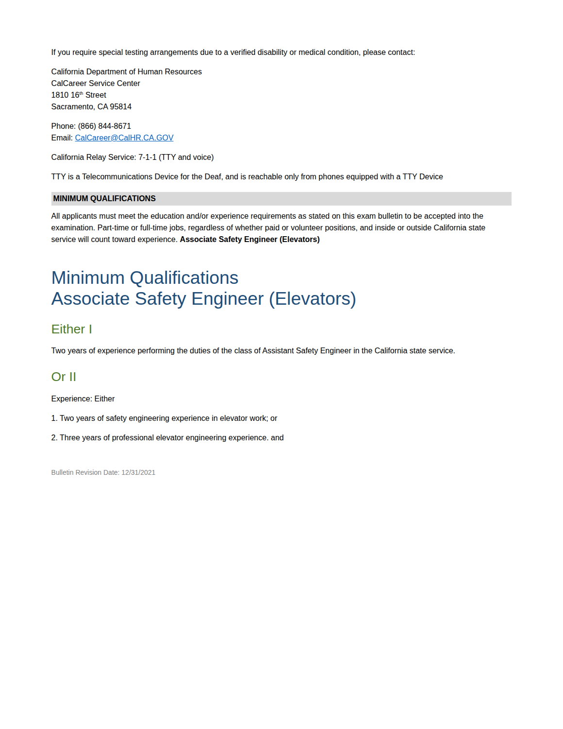If you require special testing arrangements due to a verified disability or medical condition, please contact:
California Department of Human Resources
CalCareer Service Center
1810 16th Street
Sacramento, CA 95814
Phone: (866) 844-8671
Email: CalCareer@CalHR.CA.GOV
California Relay Service: 7-1-1 (TTY and voice)
TTY is a Telecommunications Device for the Deaf, and is reachable only from phones equipped with a TTY Device
MINIMUM QUALIFICATIONS
All applicants must meet the education and/or experience requirements as stated on this exam bulletin to be accepted into the examination. Part-time or full-time jobs, regardless of whether paid or volunteer positions, and inside or outside California state service will count toward experience. Associate Safety Engineer (Elevators)
Minimum QualificationsAssociate Safety Engineer (Elevators)
Either I
Two years of experience performing the duties of the class of Assistant Safety Engineer in the California state service.
Or II
Experience: Either
1. Two years of safety engineering experience in elevator work; or
2. Three years of professional elevator engineering experience. and
Bulletin Revision Date: 12/31/2021